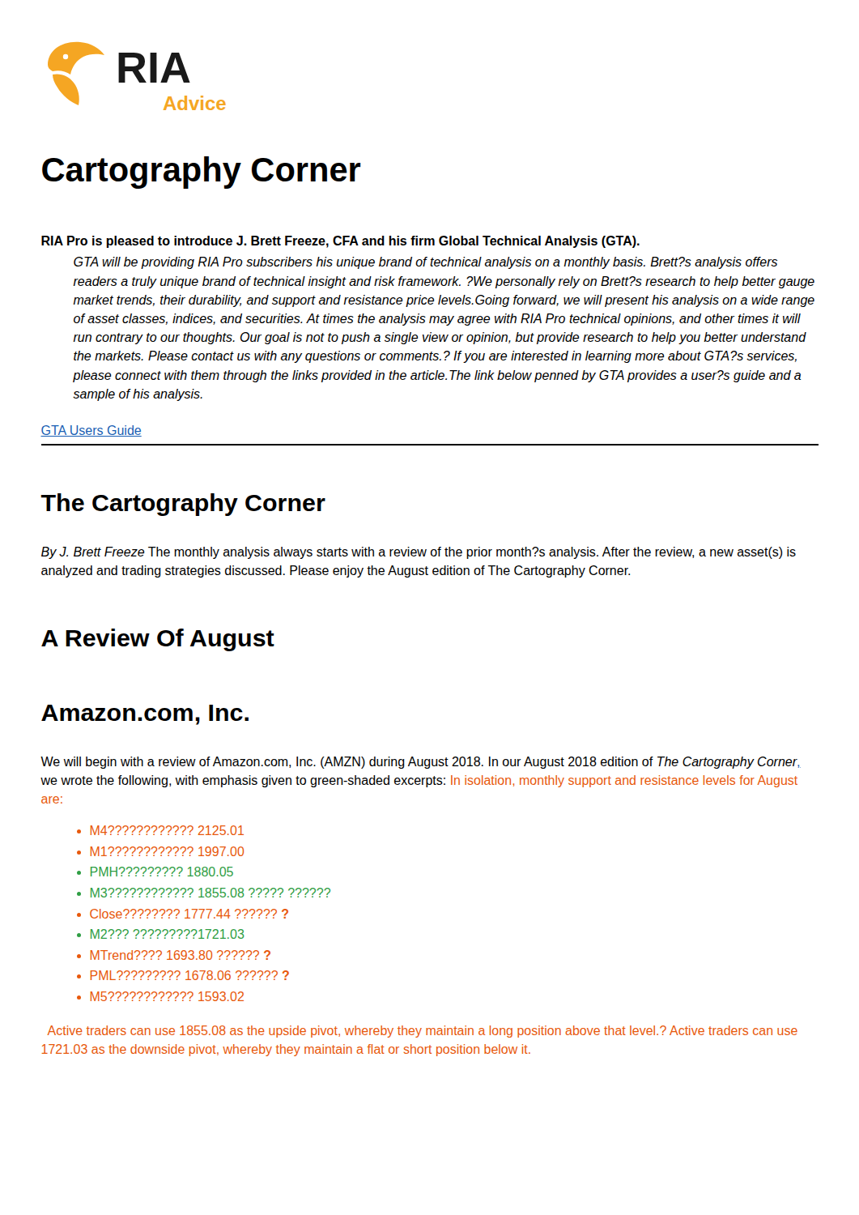RIA Advice
Cartography Corner
RIA Pro is pleased to introduce J. Brett Freeze, CFA and his firm Global Technical Analysis (GTA).
GTA will be providing RIA Pro subscribers his unique brand of technical analysis on a monthly basis. Brett?s analysis offers readers a truly unique brand of technical insight and risk framework. ?We personally rely on Brett?s research to help better gauge market trends, their durability, and support and resistance price levels.Going forward, we will present his analysis on a wide range of asset classes, indices, and securities. At times the analysis may agree with RIA Pro technical opinions, and other times it will run contrary to our thoughts. Our goal is not to push a single view or opinion, but provide research to help you better understand the markets. Please contact us with any questions or comments.? If you are interested in learning more about GTA?s services, please connect with them through the links provided in the article.The link below penned by GTA provides a user?s guide and a sample of his analysis.
GTA Users Guide
The Cartography Corner
By J. Brett Freeze The monthly analysis always starts with a review of the prior month?s analysis. After the review, a new asset(s) is analyzed and trading strategies discussed. Please enjoy the August edition of The Cartography Corner.
A Review Of August
Amazon.com, Inc.
We will begin with a review of Amazon.com, Inc. (AMZN) during August 2018. In our August 2018 edition of The Cartography Corner, we wrote the following, with emphasis given to green-shaded excerpts: In isolation, monthly support and resistance levels for August are:
M4???????????? 2125.01
M1???????????? 1997.00
PMH????????? 1880.05
M3???????????? 1855.08 ????? ??????
Close???????? 1777.44 ?????? ?
M2??? ?????????1721.03
MTrend???? 1693.80 ?????? ?
PML????????? 1678.06 ?????? ?
M5???????????? 1593.02
Active traders can use 1855.08 as the upside pivot, whereby they maintain a long position above that level.? Active traders can use 1721.03 as the downside pivot, whereby they maintain a flat or short position below it.